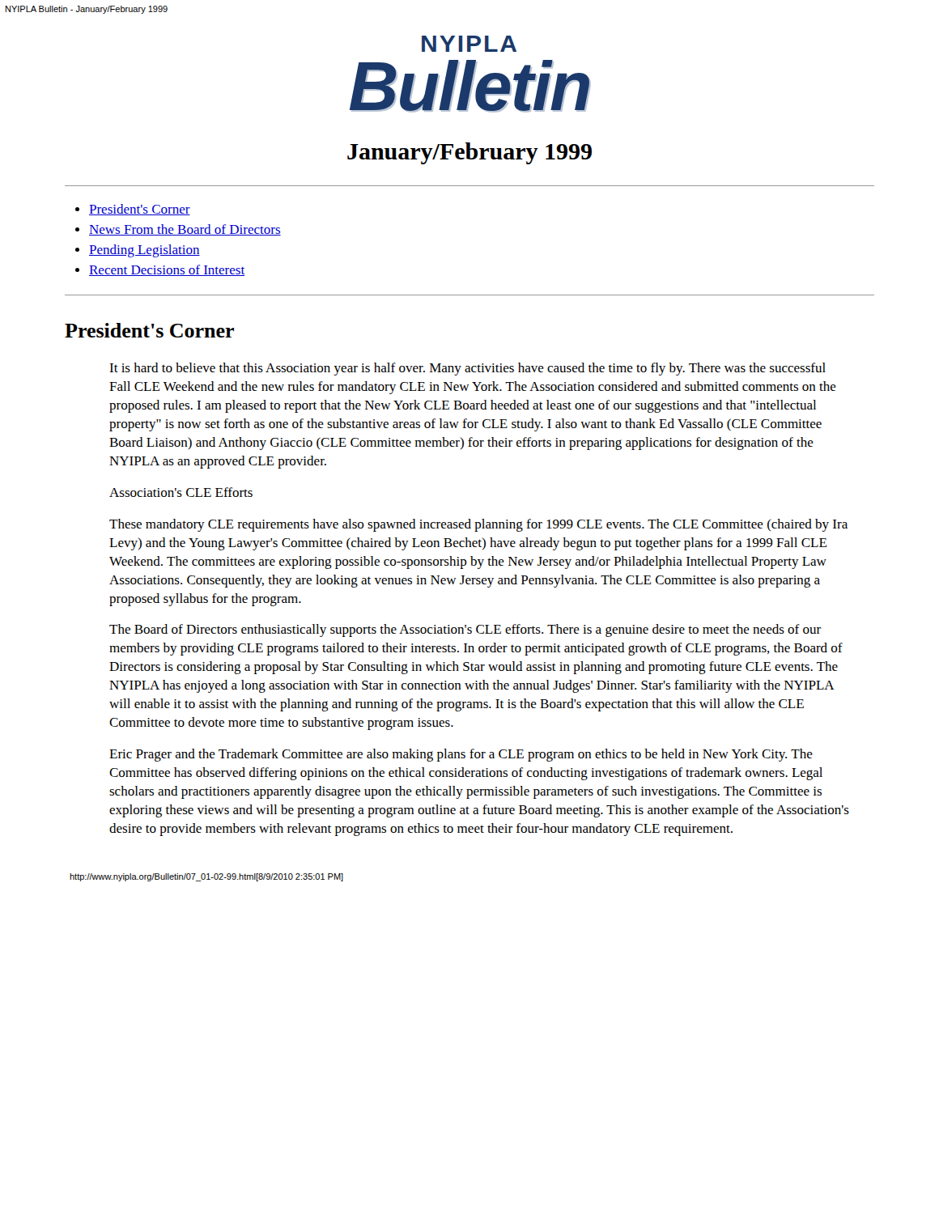NYIPLA Bulletin - January/February 1999
NYIPLA
Bulletin
January/February 1999
President's Corner
News From the Board of Directors
Pending Legislation
Recent Decisions of Interest
President's Corner
It is hard to believe that this Association year is half over. Many activities have caused the time to fly by. There was the successful Fall CLE Weekend and the new rules for mandatory CLE in New York. The Association considered and submitted comments on the proposed rules. I am pleased to report that the New York CLE Board heeded at least one of our suggestions and that "intellectual property" is now set forth as one of the substantive areas of law for CLE study. I also want to thank Ed Vassallo (CLE Committee Board Liaison) and Anthony Giaccio (CLE Committee member) for their efforts in preparing applications for designation of the NYIPLA as an approved CLE provider.
Association's CLE Efforts
These mandatory CLE requirements have also spawned increased planning for 1999 CLE events. The CLE Committee (chaired by Ira Levy) and the Young Lawyer's Committee (chaired by Leon Bechet) have already begun to put together plans for a 1999 Fall CLE Weekend. The committees are exploring possible co-sponsorship by the New Jersey and/or Philadelphia Intellectual Property Law Associations. Consequently, they are looking at venues in New Jersey and Pennsylvania. The CLE Committee is also preparing a proposed syllabus for the program.
The Board of Directors enthusiastically supports the Association's CLE efforts. There is a genuine desire to meet the needs of our members by providing CLE programs tailored to their interests. In order to permit anticipated growth of CLE programs, the Board of Directors is considering a proposal by Star Consulting in which Star would assist in planning and promoting future CLE events. The NYIPLA has enjoyed a long association with Star in connection with the annual Judges' Dinner. Star's familiarity with the NYIPLA will enable it to assist with the planning and running of the programs. It is the Board's expectation that this will allow the CLE Committee to devote more time to substantive program issues.
Eric Prager and the Trademark Committee are also making plans for a CLE program on ethics to be held in New York City. The Committee has observed differing opinions on the ethical considerations of conducting investigations of trademark owners. Legal scholars and practitioners apparently disagree upon the ethically permissible parameters of such investigations. The Committee is exploring these views and will be presenting a program outline at a future Board meeting. This is another example of the Association's desire to provide members with relevant programs on ethics to meet their four-hour mandatory CLE requirement.
http://www.nyipla.org/Bulletin/07_01-02-99.html[8/9/2010 2:35:01 PM]